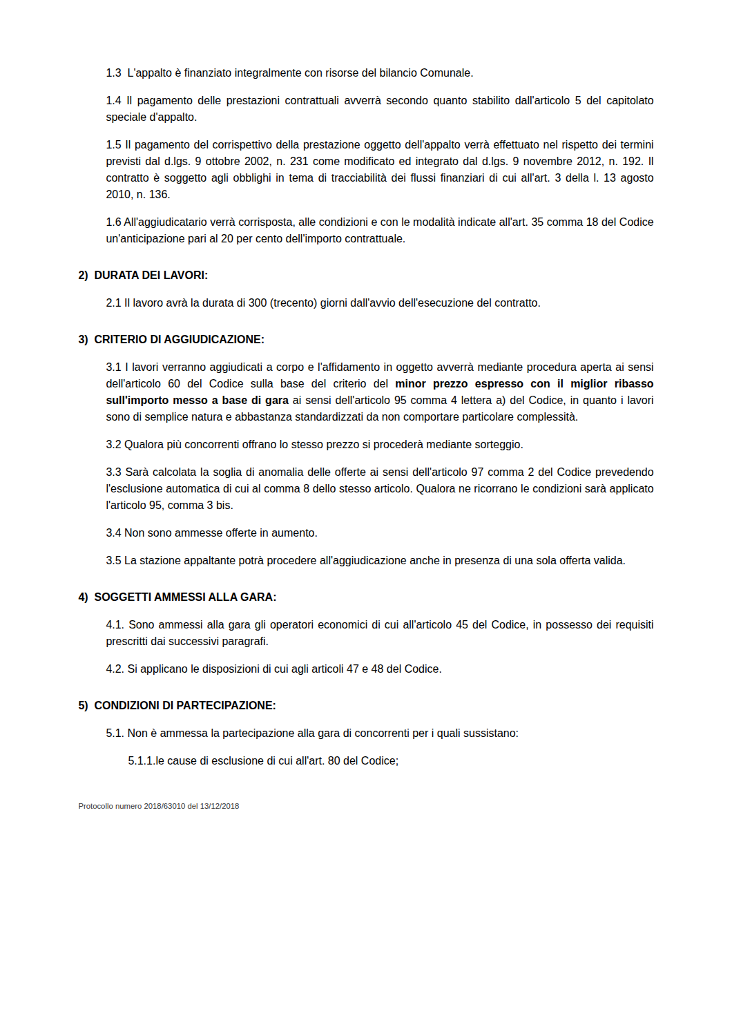1.3 L'appalto è finanziato integralmente con risorse del bilancio Comunale.
1.4 Il pagamento delle prestazioni contrattuali avverrà secondo quanto stabilito dall'articolo 5 del capitolato speciale d'appalto.
1.5 Il pagamento del corrispettivo della prestazione oggetto dell'appalto verrà effettuato nel rispetto dei termini previsti dal d.lgs. 9 ottobre 2002, n. 231 come modificato ed integrato dal d.lgs. 9 novembre 2012, n. 192. Il contratto è soggetto agli obblighi in tema di tracciabilità dei flussi finanziari di cui all'art. 3 della l. 13 agosto 2010, n. 136.
1.6 All'aggiudicatario verrà corrisposta, alle condizioni e con le modalità indicate all'art. 35 comma 18 del Codice un'anticipazione pari al 20 per cento dell'importo contrattuale.
2) Durata dei lavori:
2.1 Il lavoro avrà la durata di 300 (trecento) giorni dall'avvio dell'esecuzione del contratto.
3) Criterio di aggiudicazione:
3.1 I lavori verranno aggiudicati a corpo e l'affidamento in oggetto avverrà mediante procedura aperta ai sensi dell'articolo 60 del Codice sulla base del criterio del minor prezzo espresso con il miglior ribasso sull'importo messo a base di gara ai sensi dell'articolo 95 comma 4 lettera a) del Codice, in quanto i lavori sono di semplice natura e abbastanza standardizzati da non comportare particolare complessità.
3.2 Qualora più concorrenti offrano lo stesso prezzo si procederà mediante sorteggio.
3.3 Sarà calcolata la soglia di anomalia delle offerte ai sensi dell'articolo 97 comma 2 del Codice prevedendo l'esclusione automatica di cui al comma 8 dello stesso articolo. Qualora ne ricorrano le condizioni sarà applicato l'articolo 95, comma 3 bis.
3.4 Non sono ammesse offerte in aumento.
3.5 La stazione appaltante potrà procedere all'aggiudicazione anche in presenza di una sola offerta valida.
4) Soggetti ammessi alla gara:
4.1. Sono ammessi alla gara gli operatori economici di cui all'articolo 45 del Codice, in possesso dei requisiti prescritti dai successivi paragrafi.
4.2. Si applicano le disposizioni di cui agli articoli 47 e 48 del Codice.
5) Condizioni di partecipazione:
5.1. Non è ammessa la partecipazione alla gara di concorrenti per i quali sussistano:
5.1.1.le cause di esclusione di cui all'art. 80 del Codice;
Protocollo numero 2018/63010 del 13/12/2018